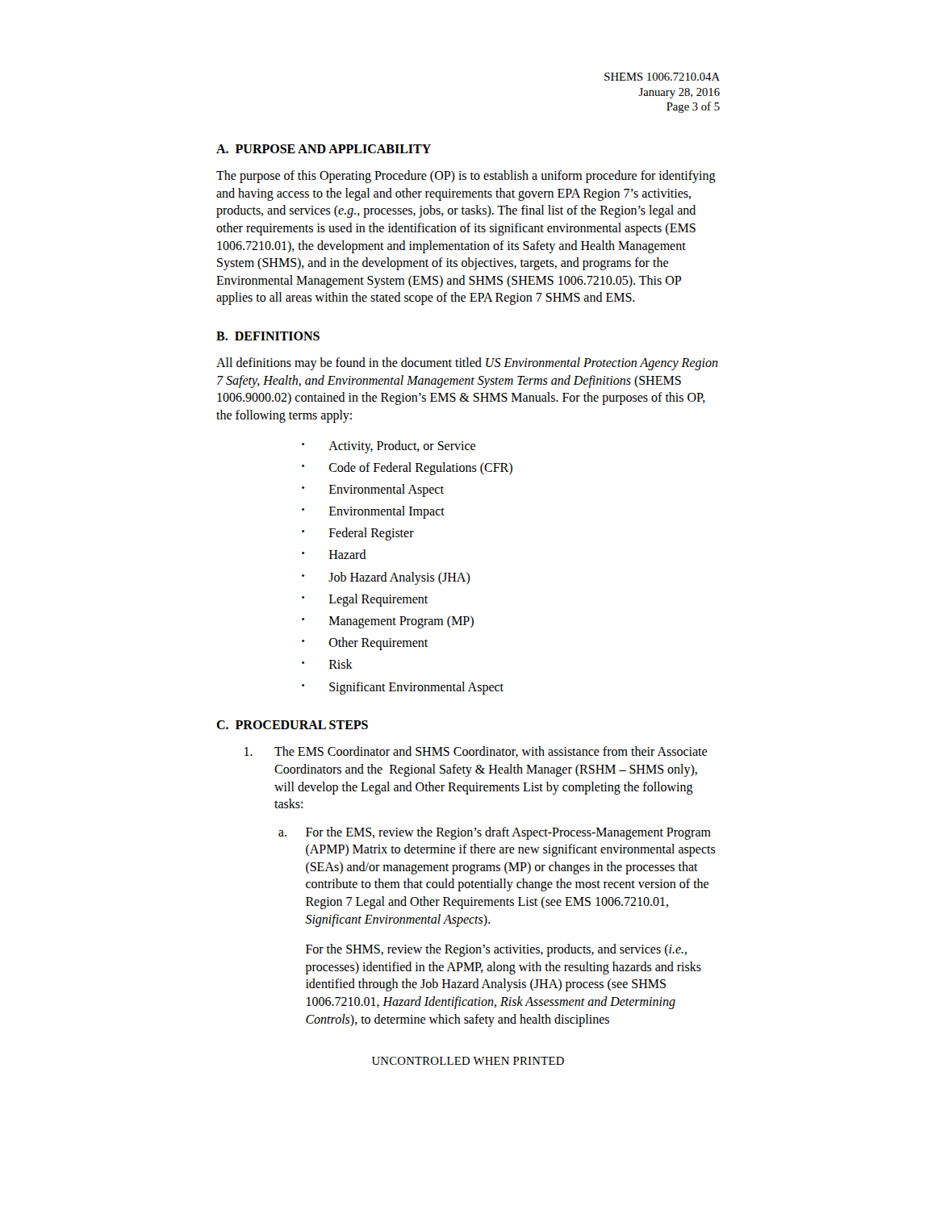SHEMS 1006.7210.04A
January 28, 2016
Page 3 of 5
A. Purpose and Applicability
The purpose of this Operating Procedure (OP) is to establish a uniform procedure for identifying and having access to the legal and other requirements that govern EPA Region 7’s activities, products, and services (e.g., processes, jobs, or tasks). The final list of the Region’s legal and other requirements is used in the identification of its significant environmental aspects (EMS 1006.7210.01), the development and implementation of its Safety and Health Management System (SHMS), and in the development of its objectives, targets, and programs for the Environmental Management System (EMS) and SHMS (SHEMS 1006.7210.05). This OP applies to all areas within the stated scope of the EPA Region 7 SHMS and EMS.
B. Definitions
All definitions may be found in the document titled US Environmental Protection Agency Region 7 Safety, Health, and Environmental Management System Terms and Definitions (SHEMS 1006.9000.02) contained in the Region’s EMS & SHMS Manuals. For the purposes of this OP, the following terms apply:
Activity, Product, or Service
Code of Federal Regulations (CFR)
Environmental Aspect
Environmental Impact
Federal Register
Hazard
Job Hazard Analysis (JHA)
Legal Requirement
Management Program (MP)
Other Requirement
Risk
Significant Environmental Aspect
C. Procedural Steps
The EMS Coordinator and SHMS Coordinator, with assistance from their Associate Coordinators and the Regional Safety & Health Manager (RSHM – SHMS only), will develop the Legal and Other Requirements List by completing the following tasks:
For the EMS, review the Region’s draft Aspect-Process-Management Program (APMP) Matrix to determine if there are new significant environmental aspects (SEAs) and/or management programs (MP) or changes in the processes that contribute to them that could potentially change the most recent version of the Region 7 Legal and Other Requirements List (see EMS 1006.7210.01, Significant Environmental Aspects).
For the SHMS, review the Region’s activities, products, and services (i.e., processes) identified in the APMP, along with the resulting hazards and risks identified through the Job Hazard Analysis (JHA) process (see SHMS 1006.7210.01, Hazard Identification, Risk Assessment and Determining Controls), to determine which safety and health disciplines
UNCONTROLLED WHEN PRINTED